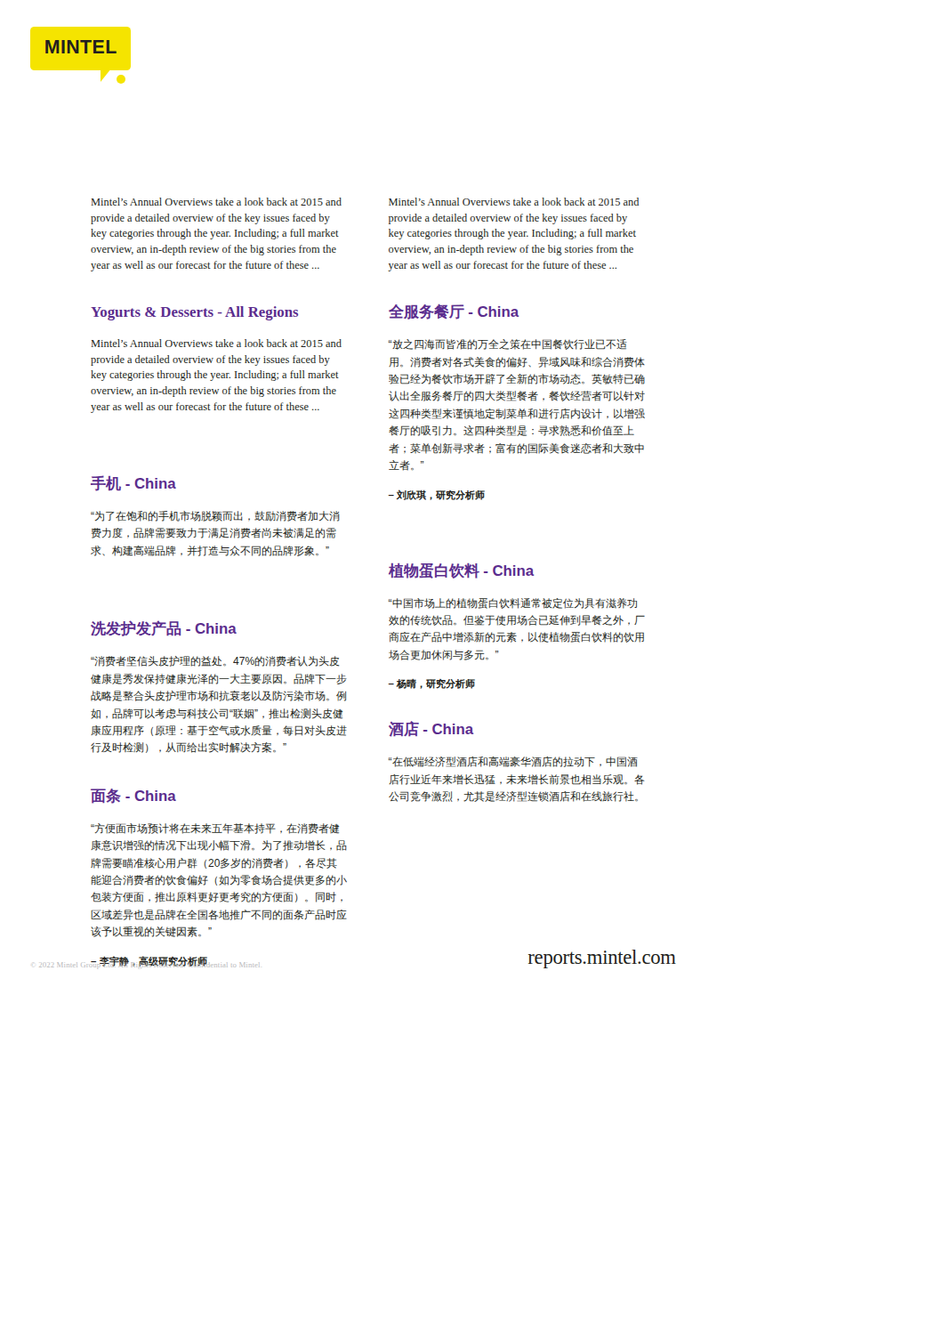MINTEL
Mintel’s Annual Overviews take a look back at 2015 and provide a detailed overview of the key issues faced by key categories through the year. Including; a full market overview, an in-depth review of the big stories from the year as well as our forecast for the future of these ...
Yogurts & Desserts - All Regions
Mintel’s Annual Overviews take a look back at 2015 and provide a detailed overview of the key issues faced by key categories through the year. Including; a full market overview, an in-depth review of the big stories from the year as well as our forecast for the future of these ...
手机 - China
“为了在饱和的手机市场脱颖而出，鼓励消费者加大消费力度，品牌需要致力于满足消费者尚未被满足的需求、构建高端品牌，并打造与众不同的品牌形象。”
洗发护发产品 - China
“消费者坚信头皮护理的益处。47%的消费者认为头皮健康是秀发保持健康光泽的一大主要原因。品牌下一步战略是整合头皮护理市场和抗衰老以及防污染市场。例如，品牌可以考虑与科技公司“联姻”，推出检测头皮健康应用程序（原理：基于空气或水质量，每日对头皮进行及时检测），从而给出实时解决方案。”
面条 - China
“方便面市场预计将在未来五年基本持平，在消费者健康意识增强的情况下出现小幅下滑。为了推动增长，品牌需要瞄准核心用户群（20多岁的消费者），各尽其能迎合消费者的饮食偏好（如为零食场合提供更多的小包装方便面，推出原料更好更考究的方便面）。同时，区域差异也是品牌在全国各地推广不同的面条产品时应该予以重视的关键因素。”
– 李宇静，高级研究分析师
Mintel’s Annual Overviews take a look back at 2015 and provide a detailed overview of the key issues faced by key categories through the year. Including; a full market overview, an in-depth review of the big stories from the year as well as our forecast for the future of these ...
全服务餐厅 - China
“放之四海而皆准的万全之策在中国餐饮行业已不适用。消费者对各式美食的偏好、异域风味和综合消费体验已经为餐饮市场开辟了全新的市场动态。英敏特已确认出全服务餐厅的四大类型餐者，餐饮经营者可以针对这四种类型来谨慎地定制菜单和进行店内设计，以增强餐厅的吸引力。这四种类型是：寻求熟悉和价值至上者；菜单创新寻求者；富有的国际美食迷恋者和大致中立者。”
– 刘欣琪，研究分析师
植物蛋白饮料 - China
“中国市场上的植物蛋白饮料通常被定位为具有滋养功效的传统饮品。但鉴于使用场合已延伸到早餐之外，厂商应在产品中增添新的元素，以使植物蛋白饮料的饮用场合更加休闲与多元。”
– 杨晴，研究分析师
酒店 - China
“在低端经济型酒店和高端豪华酒店的拉动下，中国酒店行业近年来增长迅猛，未来增长前景也相当乐观。各公司竞争激烈，尤其是经济型连锁酒店和在线旅行社。
© 2022 Mintel Group Ltd. All Rights Reserved. Confidential to Mintel.
reports.mintel.com